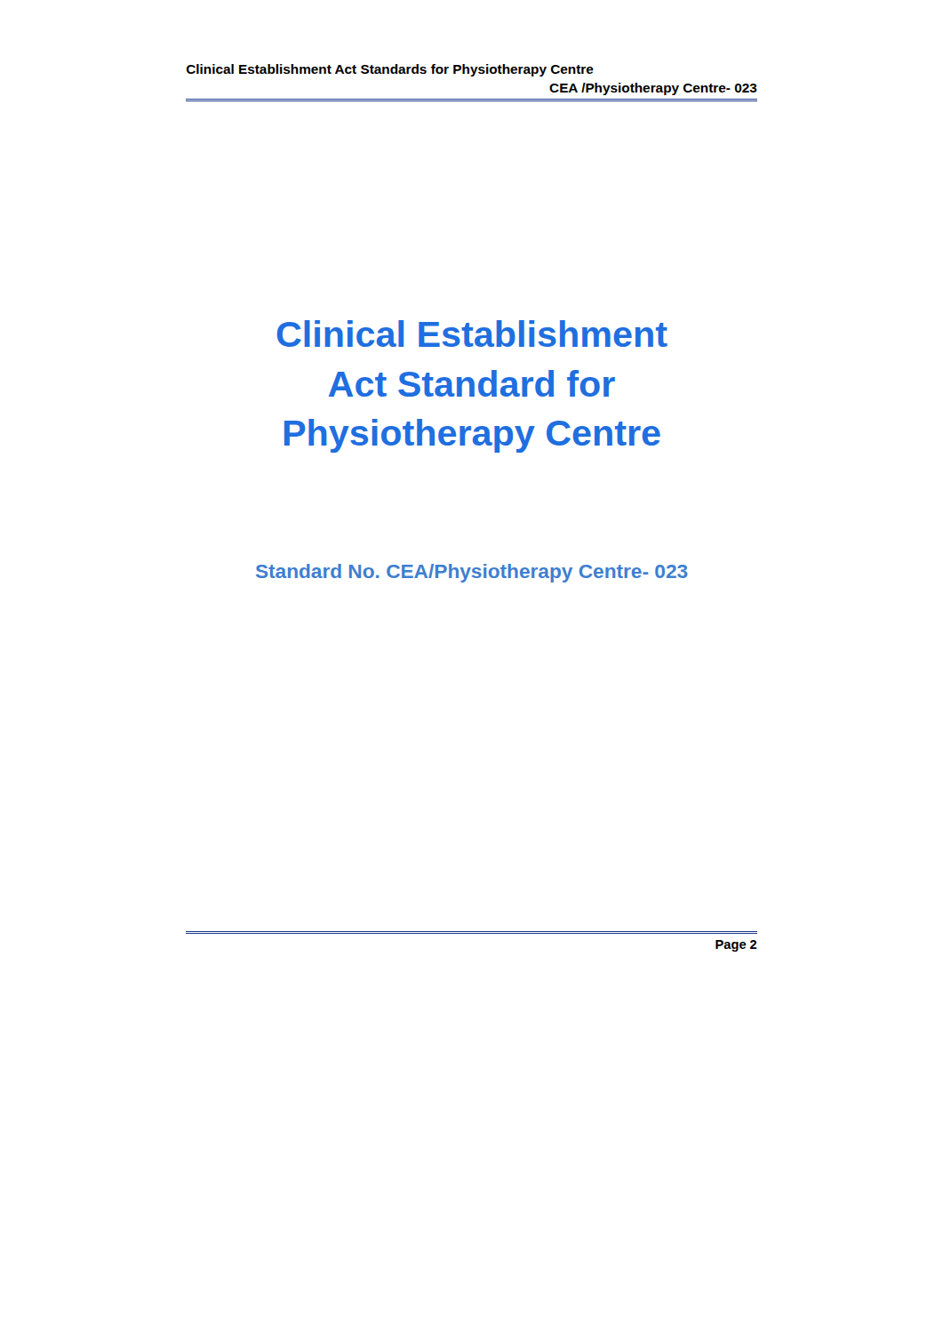Clinical Establishment Act Standards for Physiotherapy Centre
CEA /Physiotherapy Centre- 023
Clinical Establishment Act Standard for Physiotherapy Centre
Standard No. CEA/Physiotherapy Centre- 023
Page 2